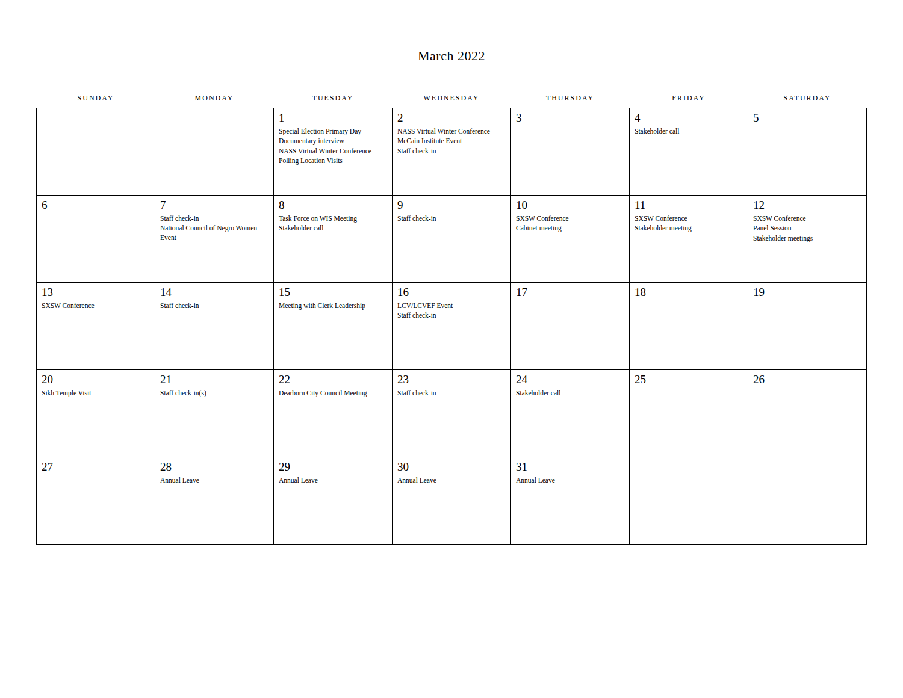March 2022
| SUNDAY | MONDAY | TUESDAY | WEDNESDAY | THURSDAY | FRIDAY | SATURDAY |
| --- | --- | --- | --- | --- | --- | --- |
| | | 1 Special Election Primary Day Documentary interview NASS Virtual Winter Conference Polling Location Visits | 2 NASS Virtual Winter Conference McCain Institute Event Staff check-in | 3 | 4 Stakeholder call | 5 |
| 6 | 7 Staff check-in National Council of Negro Women Event | 8 Task Force on WIS Meeting Stakeholder call | 9 Staff check-in | 10 SXSW Conference Cabinet meeting | 11 SXSW Conference Stakeholder meeting | 12 SXSW Conference Panel Session Stakeholder meetings |
| 13 SXSW Conference | 14 Staff check-in | 15 Meeting with Clerk Leadership | 16 LCV/LCVEF Event Staff check-in | 17 | 18 | 19 |
| 20 Sikh Temple Visit | 21 Staff check-in(s) | 22 Dearborn City Council Meeting | 23 Staff check-in | 24 Stakeholder call | 25 | 26 |
| 27 | 28 Annual Leave | 29 Annual Leave | 30 Annual Leave | 31 Annual Leave | | |